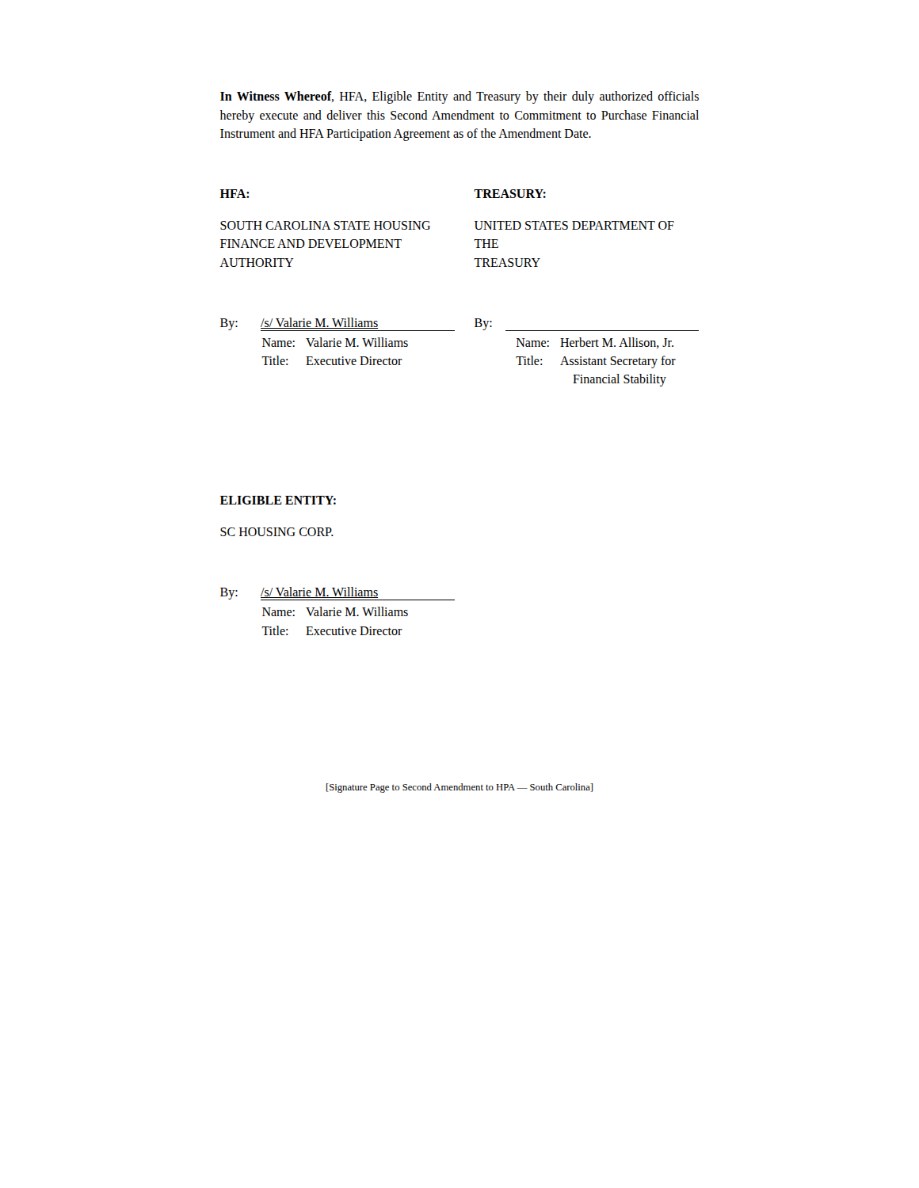In Witness Whereof, HFA, Eligible Entity and Treasury by their duly authorized officials hereby execute and deliver this Second Amendment to Commitment to Purchase Financial Instrument and HFA Participation Agreement as of the Amendment Date.
| HFA: SOUTH CAROLINA STATE HOUSING FINANCE AND DEVELOPMENT AUTHORITY | | TREASURY: UNITED STATES DEPARTMENT OF THE TREASURY |
| / By: / /s/ Valarie M. Williams / / Name: / Valarie M. Williams / / Title: / Executive Director / | | / By: / / / Name: / Herbert M. Allison, Jr. / / Title: / Assistant Secretary for Financial Stability / |
| ELIGIBLE ENTITY: SC HOUSING CORP. | | |
| / By: / /s/ Valarie M. Williams / / Name: / Valarie M. Williams / / Title: / Executive Director / | | |
[Signature Page to Second Amendment to HPA — South Carolina]